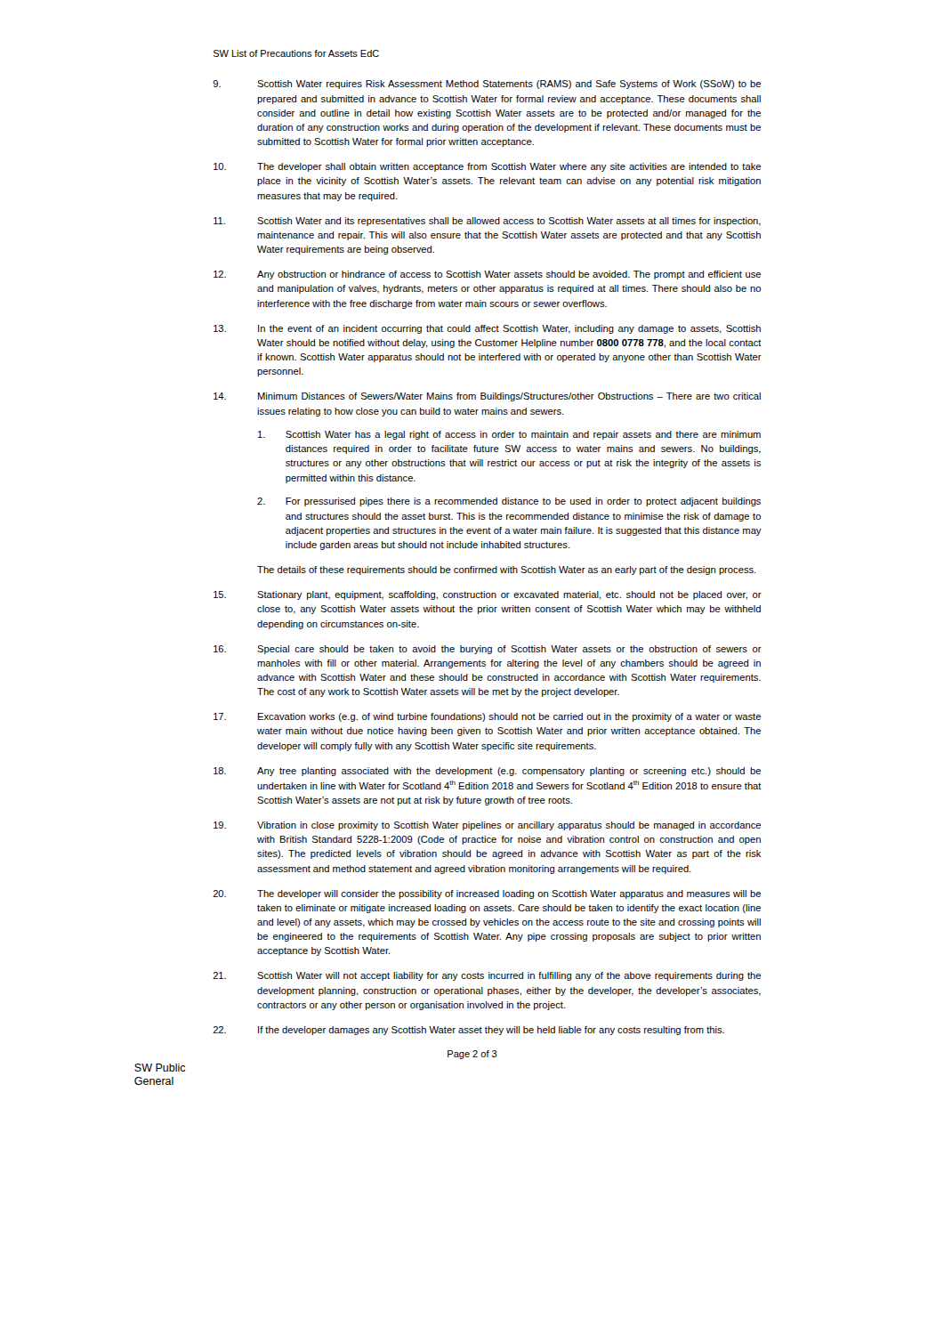SW List of Precautions for Assets EdC
Scottish Water requires Risk Assessment Method Statements (RAMS) and Safe Systems of Work (SSoW) to be prepared and submitted in advance to Scottish Water for formal review and acceptance. These documents shall consider and outline in detail how existing Scottish Water assets are to be protected and/or managed for the duration of any construction works and during operation of the development if relevant. These documents must be submitted to Scottish Water for formal prior written acceptance.
The developer shall obtain written acceptance from Scottish Water where any site activities are intended to take place in the vicinity of Scottish Water’s assets. The relevant team can advise on any potential risk mitigation measures that may be required.
Scottish Water and its representatives shall be allowed access to Scottish Water assets at all times for inspection, maintenance and repair. This will also ensure that the Scottish Water assets are protected and that any Scottish Water requirements are being observed.
Any obstruction or hindrance of access to Scottish Water assets should be avoided. The prompt and efficient use and manipulation of valves, hydrants, meters or other apparatus is required at all times. There should also be no interference with the free discharge from water main scours or sewer overflows.
In the event of an incident occurring that could affect Scottish Water, including any damage to assets, Scottish Water should be notified without delay, using the Customer Helpline number 0800 0778 778, and the local contact if known. Scottish Water apparatus should not be interfered with or operated by anyone other than Scottish Water personnel.
Minimum Distances of Sewers/Water Mains from Buildings/Structures/other Obstructions – There are two critical issues relating to how close you can build to water mains and sewers.
Scottish Water has a legal right of access in order to maintain and repair assets and there are minimum distances required in order to facilitate future SW access to water mains and sewers. No buildings, structures or any other obstructions that will restrict our access or put at risk the integrity of the assets is permitted within this distance.
For pressurised pipes there is a recommended distance to be used in order to protect adjacent buildings and structures should the asset burst. This is the recommended distance to minimise the risk of damage to adjacent properties and structures in the event of a water main failure. It is suggested that this distance may include garden areas but should not include inhabited structures.
The details of these requirements should be confirmed with Scottish Water as an early part of the design process.
Stationary plant, equipment, scaffolding, construction or excavated material, etc. should not be placed over, or close to, any Scottish Water assets without the prior written consent of Scottish Water which may be withheld depending on circumstances on-site.
Special care should be taken to avoid the burying of Scottish Water assets or the obstruction of sewers or manholes with fill or other material. Arrangements for altering the level of any chambers should be agreed in advance with Scottish Water and these should be constructed in accordance with Scottish Water requirements. The cost of any work to Scottish Water assets will be met by the project developer.
Excavation works (e.g. of wind turbine foundations) should not be carried out in the proximity of a water or waste water main without due notice having been given to Scottish Water and prior written acceptance obtained. The developer will comply fully with any Scottish Water specific site requirements.
Any tree planting associated with the development (e.g. compensatory planting or screening etc.) should be undertaken in line with Water for Scotland 4th Edition 2018 and Sewers for Scotland 4th Edition 2018 to ensure that Scottish Water’s assets are not put at risk by future growth of tree roots.
Vibration in close proximity to Scottish Water pipelines or ancillary apparatus should be managed in accordance with British Standard 5228-1:2009 (Code of practice for noise and vibration control on construction and open sites). The predicted levels of vibration should be agreed in advance with Scottish Water as part of the risk assessment and method statement and agreed vibration monitoring arrangements will be required.
The developer will consider the possibility of increased loading on Scottish Water apparatus and measures will be taken to eliminate or mitigate increased loading on assets. Care should be taken to identify the exact location (line and level) of any assets, which may be crossed by vehicles on the access route to the site and crossing points will be engineered to the requirements of Scottish Water. Any pipe crossing proposals are subject to prior written acceptance by Scottish Water.
Scottish Water will not accept liability for any costs incurred in fulfilling any of the above requirements during the development planning, construction or operational phases, either by the developer, the developer’s associates, contractors or any other person or organisation involved in the project.
If the developer damages any Scottish Water asset they will be held liable for any costs resulting from this.
Page 2 of 3
SW Public
General